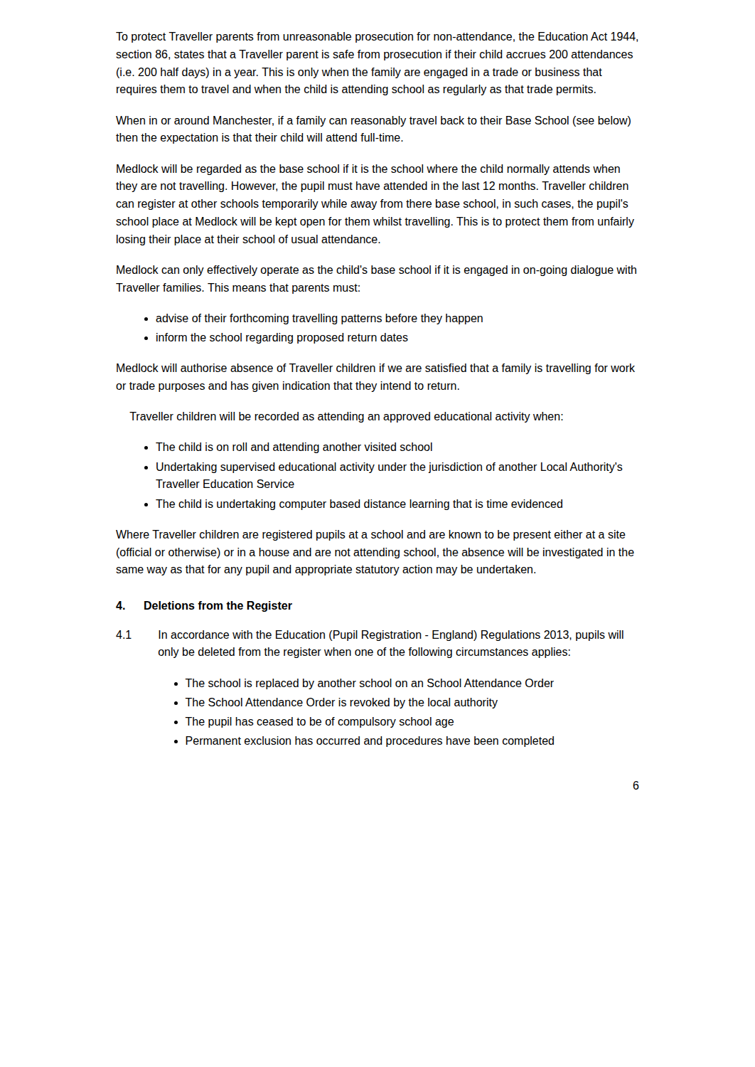To protect Traveller parents from unreasonable prosecution for non-attendance, the Education Act 1944, section 86, states that a Traveller parent is safe from prosecution if their child accrues 200 attendances (i.e. 200 half days) in a year. This is only when the family are engaged in a trade or business that requires them to travel and when the child is attending school as regularly as that trade permits.
When in or around Manchester, if a family can reasonably travel back to their Base School (see below) then the expectation is that their child will attend full-time.
Medlock will be regarded as the base school if it is the school where the child normally attends when they are not travelling. However, the pupil must have attended in the last 12 months. Traveller children can register at other schools temporarily while away from there base school, in such cases, the pupil's school place at Medlock will be kept open for them whilst travelling. This is to protect them from unfairly losing their place at their school of usual attendance.
Medlock can only effectively operate as the child's base school if it is engaged in on-going dialogue with Traveller families. This means that parents must:
advise of their forthcoming travelling patterns before they happen
inform the school regarding proposed return dates
Medlock will authorise absence of Traveller children if we are satisfied that a family is travelling for work or trade purposes and has given indication that they intend to return.
Traveller children will be recorded as attending an approved educational activity when:
The child is on roll and attending another visited school
Undertaking supervised educational activity under the jurisdiction of another Local Authority's Traveller Education Service
The child is undertaking computer based distance learning that is time evidenced
Where Traveller children are registered pupils at a school and are known to be present either at a site (official or otherwise) or in a house and are not attending school, the absence will be investigated in the same way as that for any pupil and appropriate statutory action may be undertaken.
4. Deletions from the Register
4.1
In accordance with the Education (Pupil Registration - England) Regulations 2013, pupils will only be deleted from the register when one of the following circumstances applies:
The school is replaced by another school on an School Attendance Order
The School Attendance Order is revoked by the local authority
The pupil has ceased to be of compulsory school age
Permanent exclusion has occurred and procedures have been completed
6